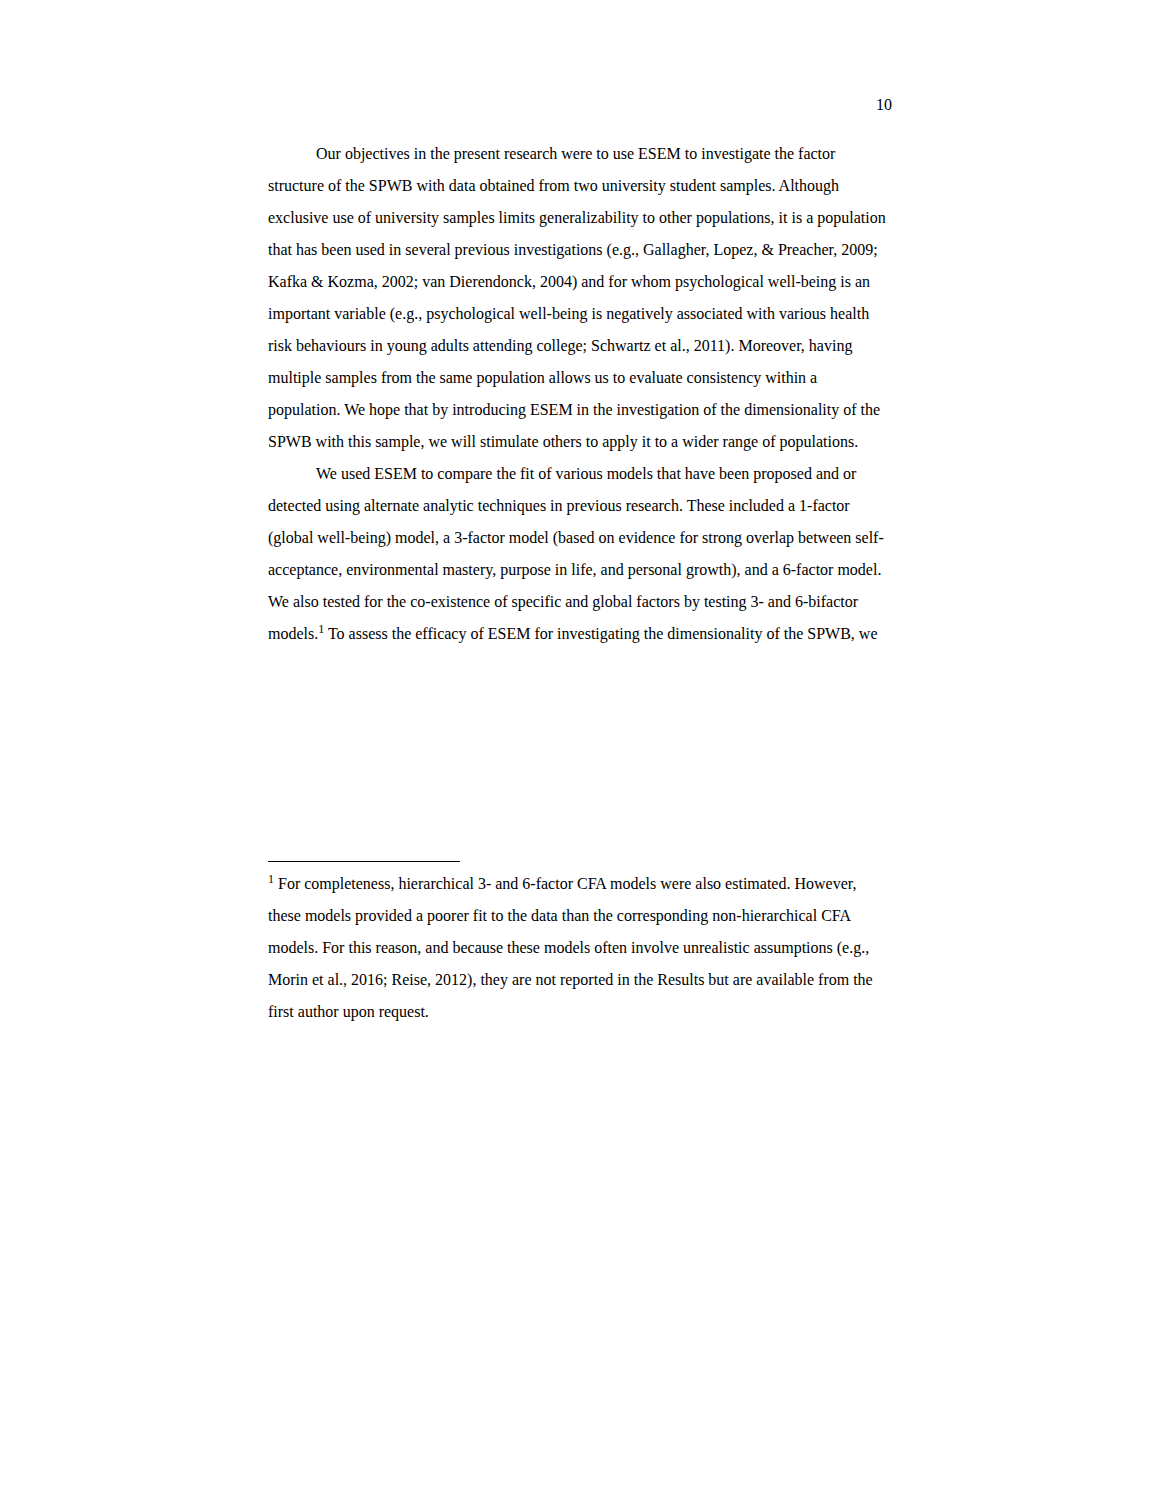10
Our objectives in the present research were to use ESEM to investigate the factor structure of the SPWB with data obtained from two university student samples. Although exclusive use of university samples limits generalizability to other populations, it is a population that has been used in several previous investigations (e.g., Gallagher, Lopez, & Preacher, 2009; Kafka & Kozma, 2002; van Dierendonck, 2004) and for whom psychological well-being is an important variable (e.g., psychological well-being is negatively associated with various health risk behaviours in young adults attending college; Schwartz et al., 2011). Moreover, having multiple samples from the same population allows us to evaluate consistency within a population. We hope that by introducing ESEM in the investigation of the dimensionality of the SPWB with this sample, we will stimulate others to apply it to a wider range of populations.
We used ESEM to compare the fit of various models that have been proposed and or detected using alternate analytic techniques in previous research. These included a 1-factor (global well-being) model, a 3-factor model (based on evidence for strong overlap between self-acceptance, environmental mastery, purpose in life, and personal growth), and a 6-factor model. We also tested for the co-existence of specific and global factors by testing 3- and 6-bifactor models.1 To assess the efficacy of ESEM for investigating the dimensionality of the SPWB, we
1 For completeness, hierarchical 3- and 6-factor CFA models were also estimated. However, these models provided a poorer fit to the data than the corresponding non-hierarchical CFA models. For this reason, and because these models often involve unrealistic assumptions (e.g., Morin et al., 2016; Reise, 2012), they are not reported in the Results but are available from the first author upon request.